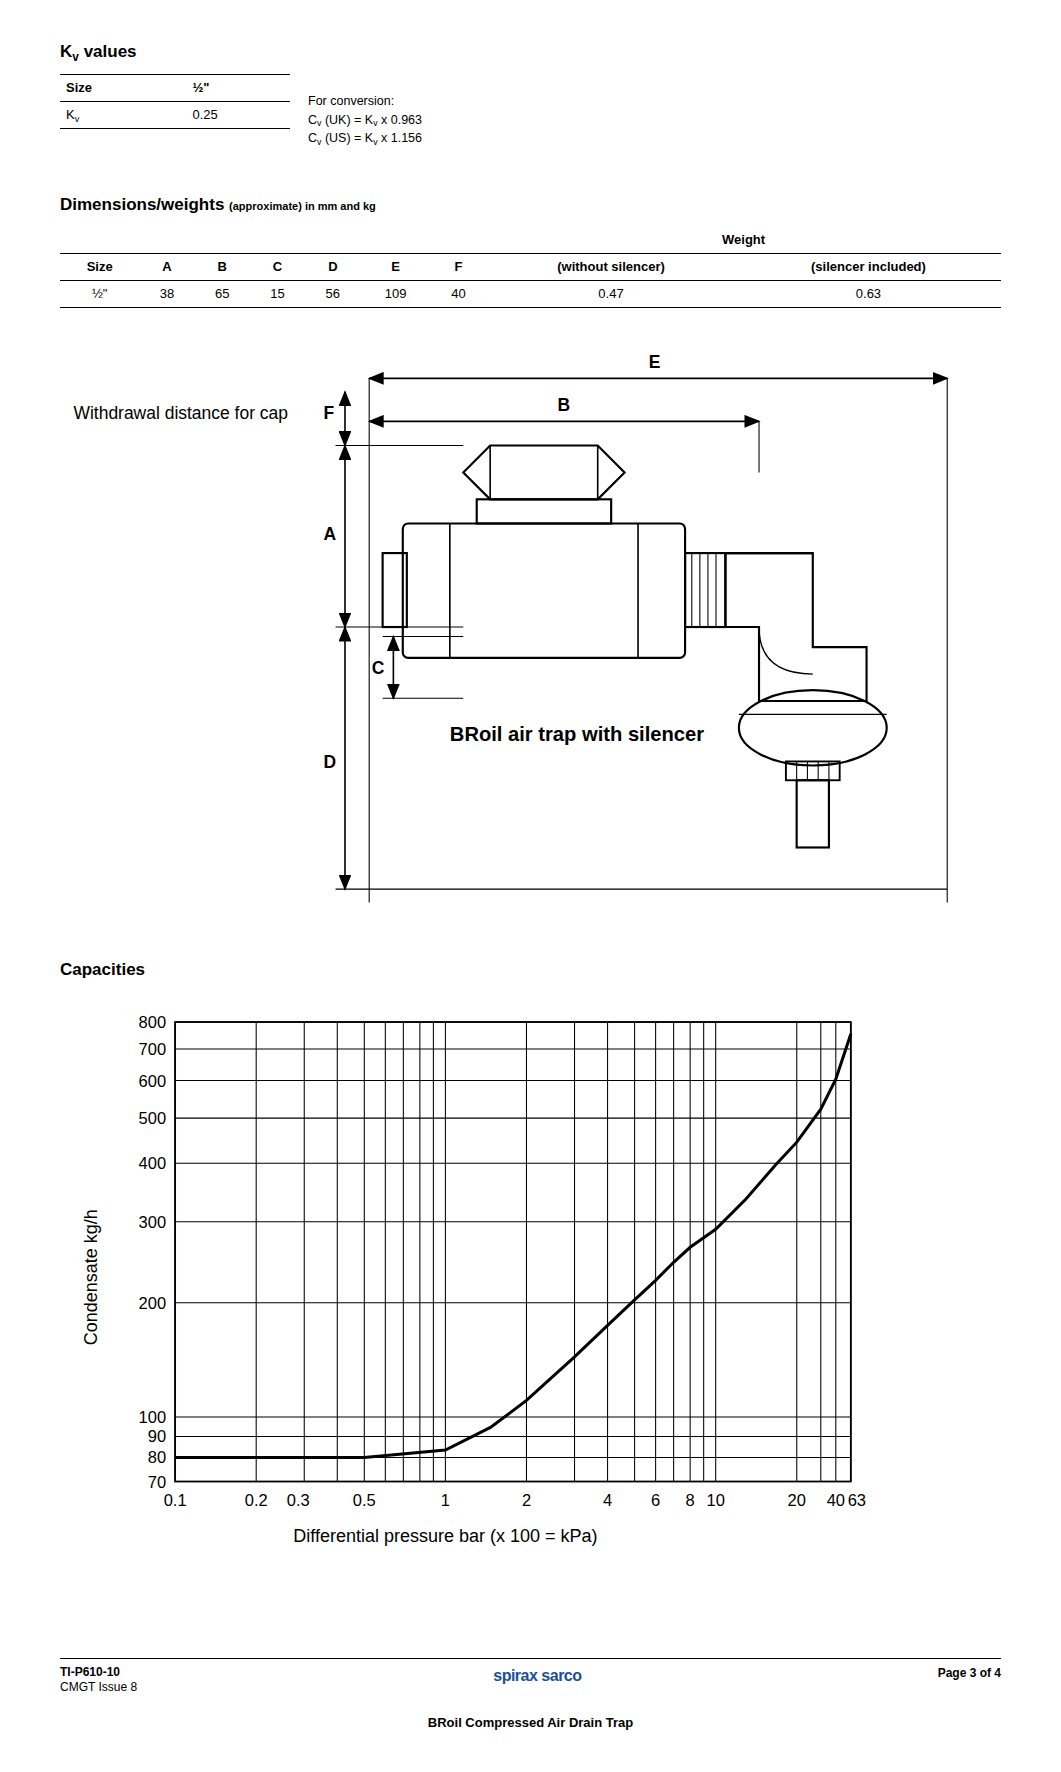Kv values
| Size | ½" |
| --- | --- |
| K v | 0.25 |
For conversion:
Cv (UK) = Kv x 0.963
Cv (US) = Kv x 1.156
Dimensions/weights (approximate) in mm and kg
| | Weight |
| Size | A | B | C | D | E | F | (without silencer) | (silencer included) |
| ½" | 38 | 65 | 15 | 56 | 109 | 40 | 0.47 | 0.63 |
Withdrawal distance for cap F E B A C D BRoil air trap with silencer
Capacities
Condensate kg/h 800 700 600 500 400 300 200 100 90 80 70 0.1 0.2 0.3 0.5 1 2 4 6 8 10 20 40 63 Differential pressure bar (x 100 = kPa)
TI-P610-10
CMGT Issue 8
spirax sarco
Page 3 of 4
BRoil Compressed Air Drain Trap